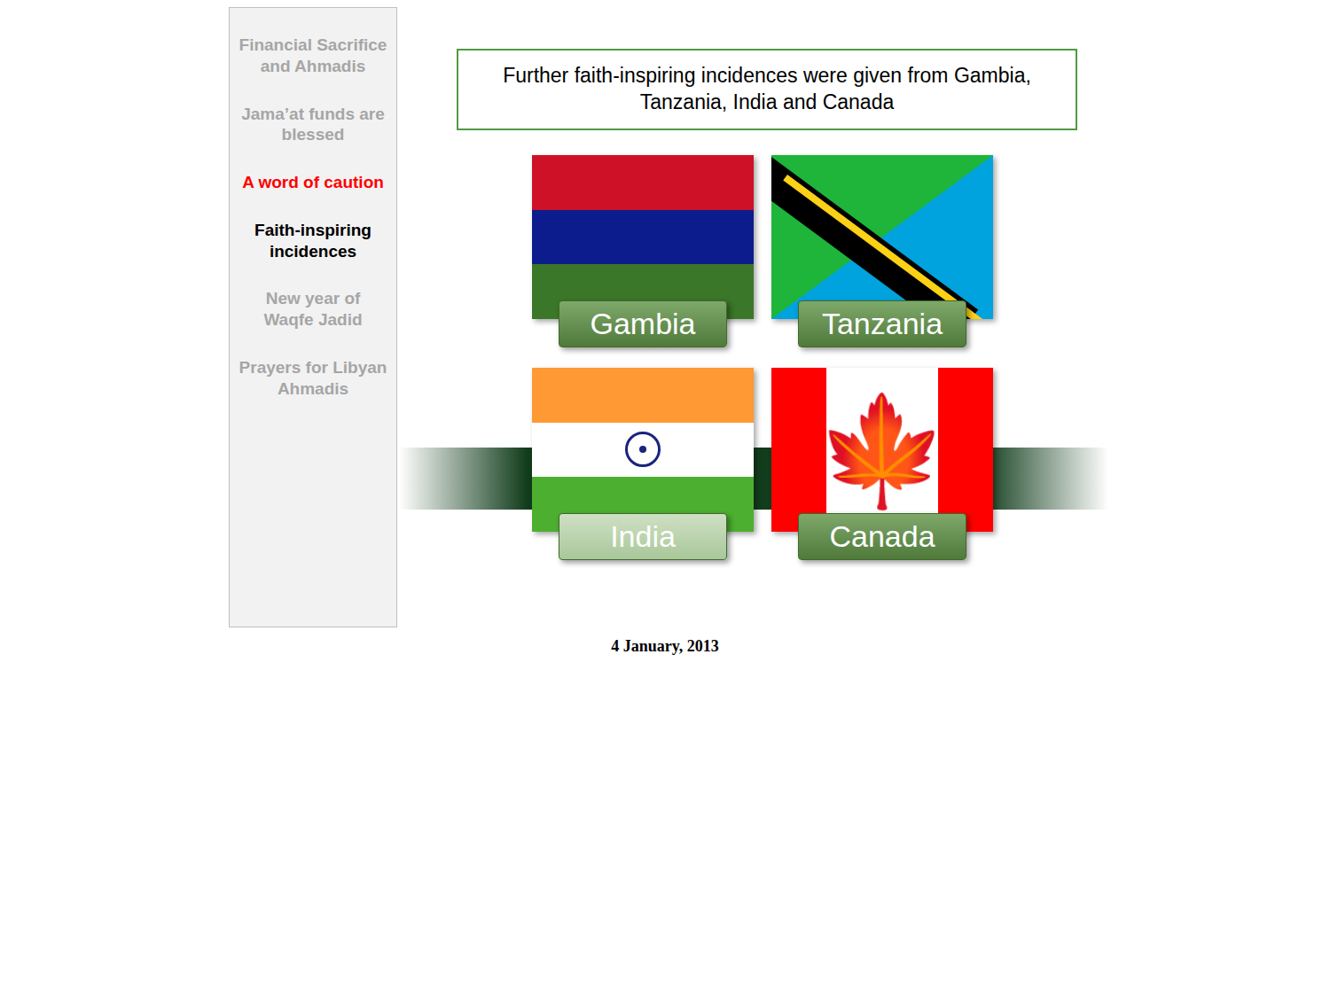Financial Sacrifice and Ahmadis
Jama’at funds are blessed
A word of caution
Faith-inspiring incidences
New year of Waqfe Jadid
Prayers for Libyan Ahmadis
Further faith-inspiring incidences were given from Gambia, Tanzania, India and Canada
Gambia
Tanzania
India
🍁
Canada
4 January, 2013